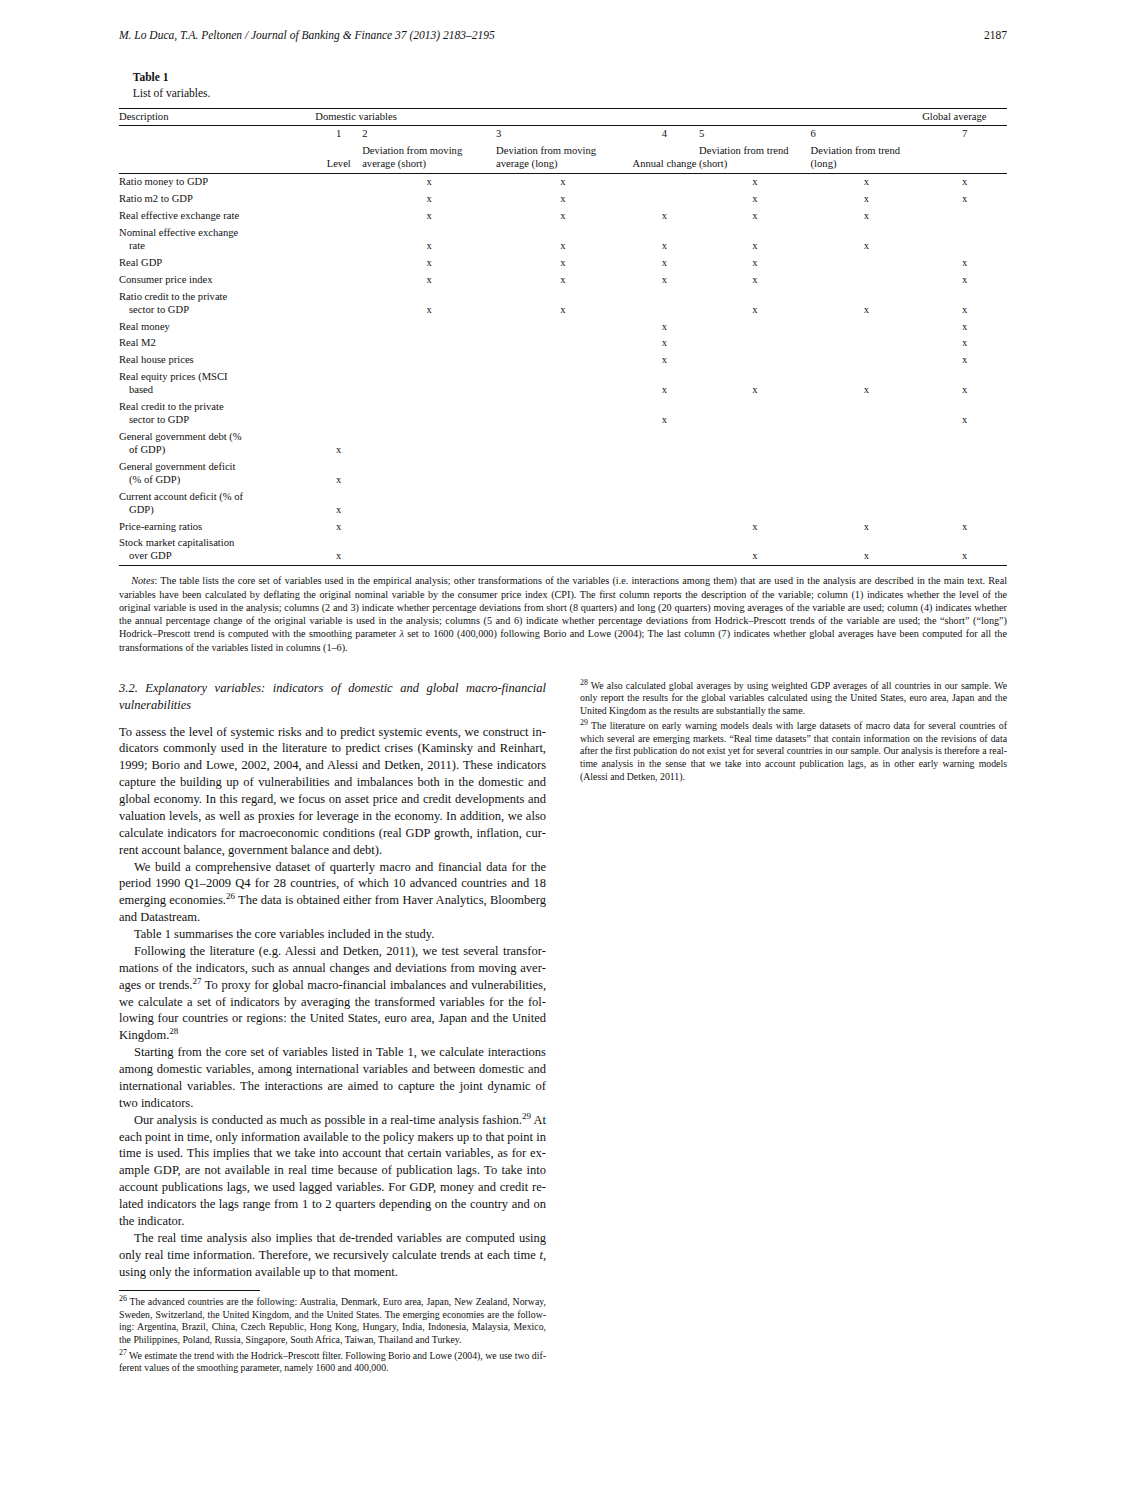M. Lo Duca, T.A. Peltonen / Journal of Banking & Finance 37 (2013) 2183–2195
2187
Table 1
List of variables.
| Description | Domestic variables | Global average |
| | 1 | 2 | 3 | 4 | 5 | 6 | 7 |
| | Level | Deviation from moving average (short) | Deviation from moving average (long) | Annual change | Deviation from trend (short) | Deviation from trend (long) | |
| Ratio money to GDP | | x | x | | x | x | x |
| Ratio m2 to GDP | | x | x | | x | x | x |
| Real effective exchange rate | | x | x | x | x | x | |
| Nominal effective exchange rate | | x | x | x | x | x | |
| Real GDP | | x | x | x | x | | x |
| Consumer price index | | x | x | x | x | | x |
| Ratio credit to the private sector to GDP | | x | x | | x | x | x |
| Real money | | | | x | | | x |
| Real M2 | | | | x | | | x |
| Real house prices | | | | x | | | x |
| Real equity prices (MSCI based | | | | x | x | x | x |
| Real credit to the private sector to GDP | | | | x | | | x |
| General government debt (% of GDP) | x | | | | | | |
| General government deficit (% of GDP) | x | | | | | | |
| Current account deficit (% of GDP) | x | | | | | | |
| Price-earning ratios | x | | | | x | x | x |
| Stock market capitalisation over GDP | x | | | | x | x | x |
Notes: The table lists the core set of variables used in the empirical analysis; other transformations of the variables (i.e. interactions among them) that are used in the analysis are described in the main text. Real variables have been calculated by deflating the original nominal variable by the consumer price index (CPI). The first column reports the description of the variable; column (1) indicates whether the level of the original variable is used in the analysis; columns (2 and 3) indicate whether percentage deviations from short (8 quarters) and long (20 quarters) moving averages of the variable are used; column (4) indicates whether the annual percentage change of the original variable is used in the analysis; columns (5 and 6) indicate whether percentage deviations from Hodrick–Prescott trends of the variable are used; the “short” (“long”) Hodrick–Prescott trend is computed with the smoothing parameter λ set to 1600 (400,000) following Borio and Lowe (2004); The last column (7) indicates whether global averages have been computed for all the transformations of the variables listed in columns (1–6).
3.2. Explanatory variables: indicators of domestic and global macro-financial vulnerabilities
To assess the level of systemic risks and to predict systemic events, we construct indicators commonly used in the literature to predict crises (Kaminsky and Reinhart, 1999; Borio and Lowe, 2002, 2004, and Alessi and Detken, 2011). These indicators capture the building up of vulnerabilities and imbalances both in the domestic and global economy. In this regard, we focus on asset price and credit developments and valuation levels, as well as proxies for leverage in the economy. In addition, we also calculate indicators for macroeconomic conditions (real GDP growth, inflation, current account balance, government balance and debt).
We build a comprehensive dataset of quarterly macro and financial data for the period 1990 Q1–2009 Q4 for 28 countries, of which 10 advanced countries and 18 emerging economies.26 The data is obtained either from Haver Analytics, Bloomberg and Datastream.
Table 1 summarises the core variables included in the study.
Following the literature (e.g. Alessi and Detken, 2011), we test several transformations of the indicators, such as annual changes and deviations from moving averages or trends.27 To proxy for global macro-financial imbalances and vulnerabilities, we calculate a set of indicators by averaging the transformed variables for the following four countries or regions: the United States, euro area, Japan and the United Kingdom.28
Starting from the core set of variables listed in Table 1, we calculate interactions among domestic variables, among international variables and between domestic and international variables. The interactions are aimed to capture the joint dynamic of two indicators.
Our analysis is conducted as much as possible in a real-time analysis fashion.29 At each point in time, only information available to the policy makers up to that point in time is used. This implies that we take into account that certain variables, as for example GDP, are not available in real time because of publication lags. To take into account publications lags, we used lagged variables. For GDP, money and credit related indicators the lags range from 1 to 2 quarters depending on the country and on the indicator.
The real time analysis also implies that de-trended variables are computed using only real time information. Therefore, we recursively calculate trends at each time t, using only the information available up to that moment.
26 The advanced countries are the following: Australia, Denmark, Euro area, Japan, New Zealand, Norway, Sweden, Switzerland, the United Kingdom, and the United States. The emerging economies are the following: Argentina, Brazil, China, Czech Republic, Hong Kong, Hungary, India, Indonesia, Malaysia, Mexico, the Philippines, Poland, Russia, Singapore, South Africa, Taiwan, Thailand and Turkey.
27 We estimate the trend with the Hodrick–Prescott filter. Following Borio and Lowe (2004), we use two different values of the smoothing parameter, namely 1600 and 400,000.
28 We also calculated global averages by using weighted GDP averages of all countries in our sample. We only report the results for the global variables calculated using the United States, euro area, Japan and the United Kingdom as the results are substantially the same.
29 The literature on early warning models deals with large datasets of macro data for several countries of which several are emerging markets. “Real time datasets” that contain information on the revisions of data after the first publication do not exist yet for several countries in our sample. Our analysis is therefore a real-time analysis in the sense that we take into account publication lags, as in other early warning models (Alessi and Detken, 2011).